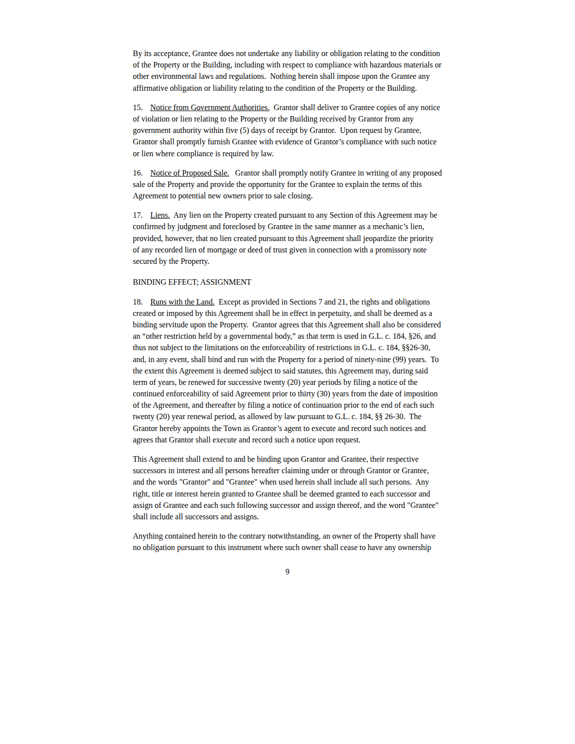By its acceptance, Grantee does not undertake any liability or obligation relating to the condition of the Property or the Building, including with respect to compliance with hazardous materials or other environmental laws and regulations. Nothing herein shall impose upon the Grantee any affirmative obligation or liability relating to the condition of the Property or the Building.
15. Notice from Government Authorities. Grantor shall deliver to Grantee copies of any notice of violation or lien relating to the Property or the Building received by Grantor from any government authority within five (5) days of receipt by Grantor. Upon request by Grantee, Grantor shall promptly furnish Grantee with evidence of Grantor’s compliance with such notice or lien where compliance is required by law.
16. Notice of Proposed Sale. Grantor shall promptly notify Grantee in writing of any proposed sale of the Property and provide the opportunity for the Grantee to explain the terms of this Agreement to potential new owners prior to sale closing.
17. Liens. Any lien on the Property created pursuant to any Section of this Agreement may be confirmed by judgment and foreclosed by Grantee in the same manner as a mechanic’s lien, provided, however, that no lien created pursuant to this Agreement shall jeopardize the priority of any recorded lien of mortgage or deed of trust given in connection with a promissory note secured by the Property.
BINDING EFFECT; ASSIGNMENT
18. Runs with the Land. Except as provided in Sections 7 and 21, the rights and obligations created or imposed by this Agreement shall be in effect in perpetuity, and shall be deemed as a binding servitude upon the Property. Grantor agrees that this Agreement shall also be considered an “other restriction held by a governmental body,” as that term is used in G.L. c. 184, §26, and thus not subject to the limitations on the enforceability of restrictions in G.L. c. 184, §§26-30, and, in any event, shall bind and run with the Property for a period of ninety-nine (99) years. To the extent this Agreement is deemed subject to said statutes, this Agreement may, during said term of years, be renewed for successive twenty (20) year periods by filing a notice of the continued enforceability of said Agreement prior to thirty (30) years from the date of imposition of the Agreement, and thereafter by filing a notice of continuation prior to the end of each such twenty (20) year renewal period, as allowed by law pursuant to G.L. c. 184, §§ 26-30. The Grantor hereby appoints the Town as Grantor’s agent to execute and record such notices and agrees that Grantor shall execute and record such a notice upon request.
This Agreement shall extend to and be binding upon Grantor and Grantee, their respective successors in interest and all persons hereafter claiming under or through Grantor or Grantee, and the words "Grantor" and "Grantee" when used herein shall include all such persons. Any right, title or interest herein granted to Grantee shall be deemed granted to each successor and assign of Grantee and each such following successor and assign thereof, and the word "Grantee" shall include all successors and assigns.
Anything contained herein to the contrary notwithstanding, an owner of the Property shall have no obligation pursuant to this instrument where such owner shall cease to have any ownership
9